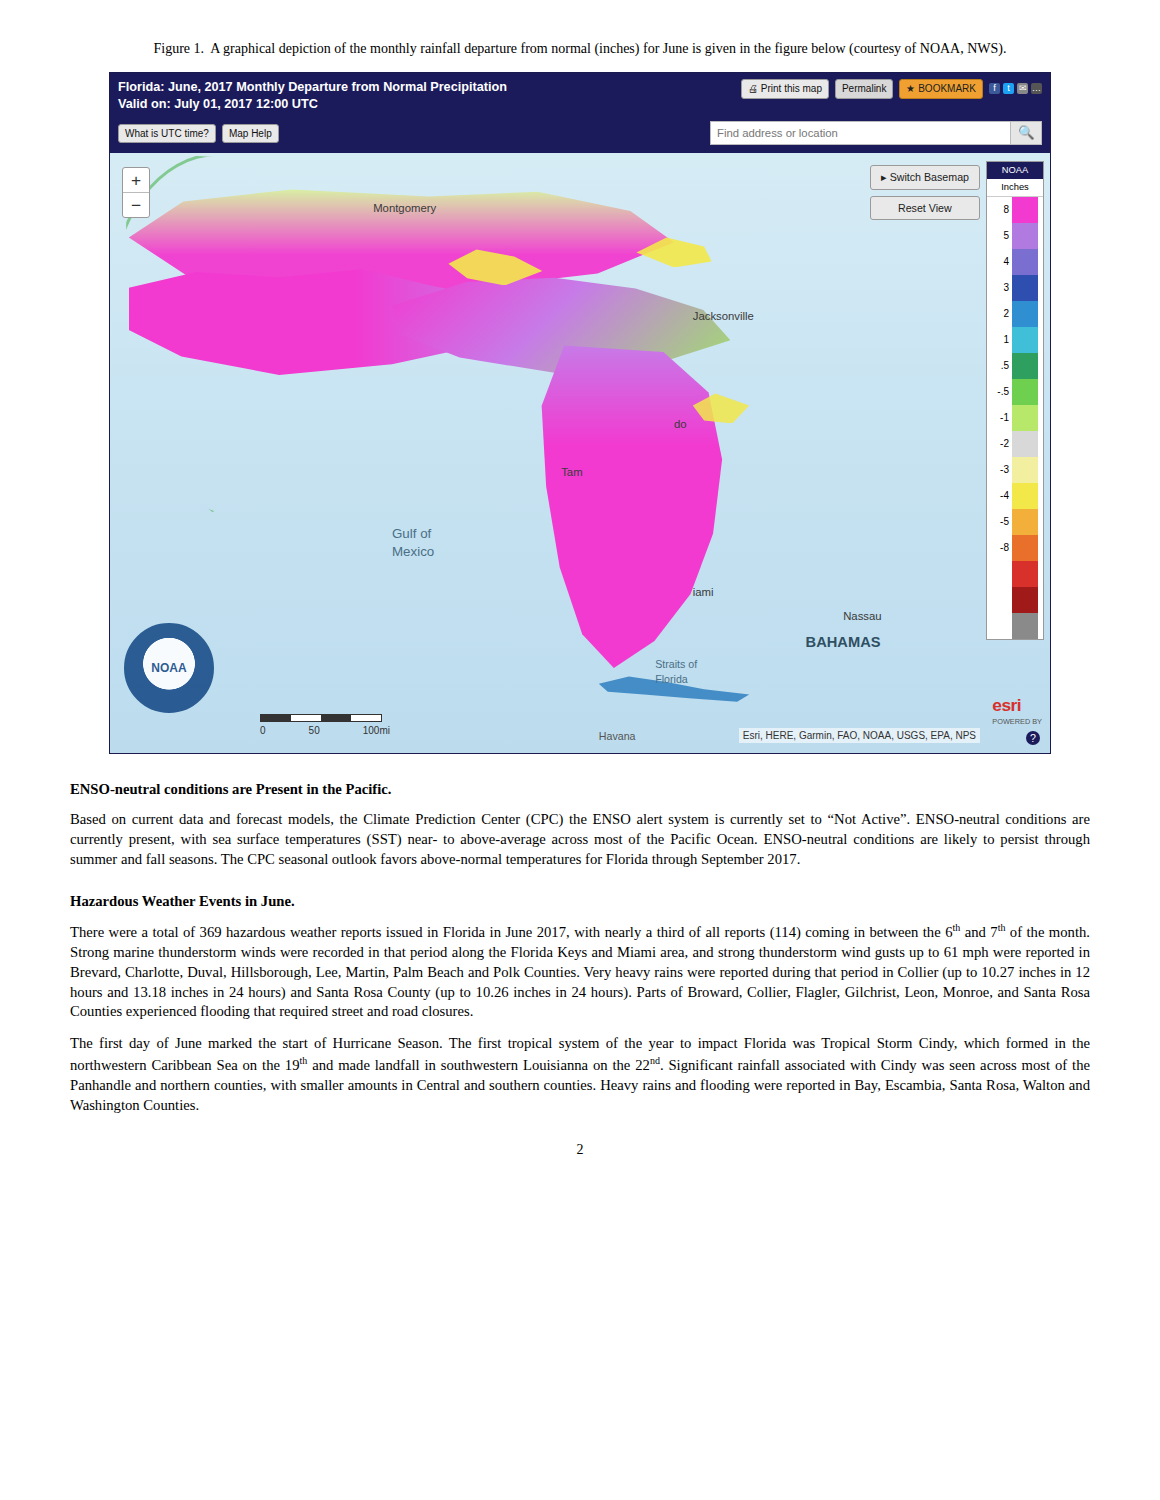Figure 1. A graphical depiction of the monthly rainfall departure from normal (inches) for June is given in the figure below (courtesy of NOAA, NWS).
Florida: June, 2017 Monthly Departure from Normal Precipitation
Valid on: July 01, 2017 12:00 UTC
🖨 Print this map Permalink ★ BOOKMARK ft✉…
What is UTC time? Map Help
🔍
Montgomery
Jacksonville
do
Tam
iami
Gulf of
Mexico
Nassau
BAHAMAS
Straits of
Florida
Havana
+
−
▸ Switch Basemap
Reset View
NOAA
Inches
8
5
4
3
2
1
.5
-.5
-1
-2
-3
-4
-5
-8
NOAA
050100mi
Esri, HERE, Garmin, FAO, NOAA, USGS, EPA, NPS
esriPOWERED BY
?
ENSO-neutral conditions are Present in the Pacific.
Based on current data and forecast models, the Climate Prediction Center (CPC) the ENSO alert system is currently set to “Not Active”. ENSO-neutral conditions are currently present, with sea surface temperatures (SST) near- to above-average across most of the Pacific Ocean. ENSO-neutral conditions are likely to persist through summer and fall seasons. The CPC seasonal outlook favors above-normal temperatures for Florida through September 2017.
Hazardous Weather Events in June.
There were a total of 369 hazardous weather reports issued in Florida in June 2017, with nearly a third of all reports (114) coming in between the 6th and 7th of the month. Strong marine thunderstorm winds were recorded in that period along the Florida Keys and Miami area, and strong thunderstorm wind gusts up to 61 mph were reported in Brevard, Charlotte, Duval, Hillsborough, Lee, Martin, Palm Beach and Polk Counties. Very heavy rains were reported during that period in Collier (up to 10.27 inches in 12 hours and 13.18 inches in 24 hours) and Santa Rosa County (up to 10.26 inches in 24 hours). Parts of Broward, Collier, Flagler, Gilchrist, Leon, Monroe, and Santa Rosa Counties experienced flooding that required street and road closures.
The first day of June marked the start of Hurricane Season. The first tropical system of the year to impact Florida was Tropical Storm Cindy, which formed in the northwestern Caribbean Sea on the 19th and made landfall in southwestern Louisianna on the 22nd. Significant rainfall associated with Cindy was seen across most of the Panhandle and northern counties, with smaller amounts in Central and southern counties. Heavy rains and flooding were reported in Bay, Escambia, Santa Rosa, Walton and Washington Counties.
2